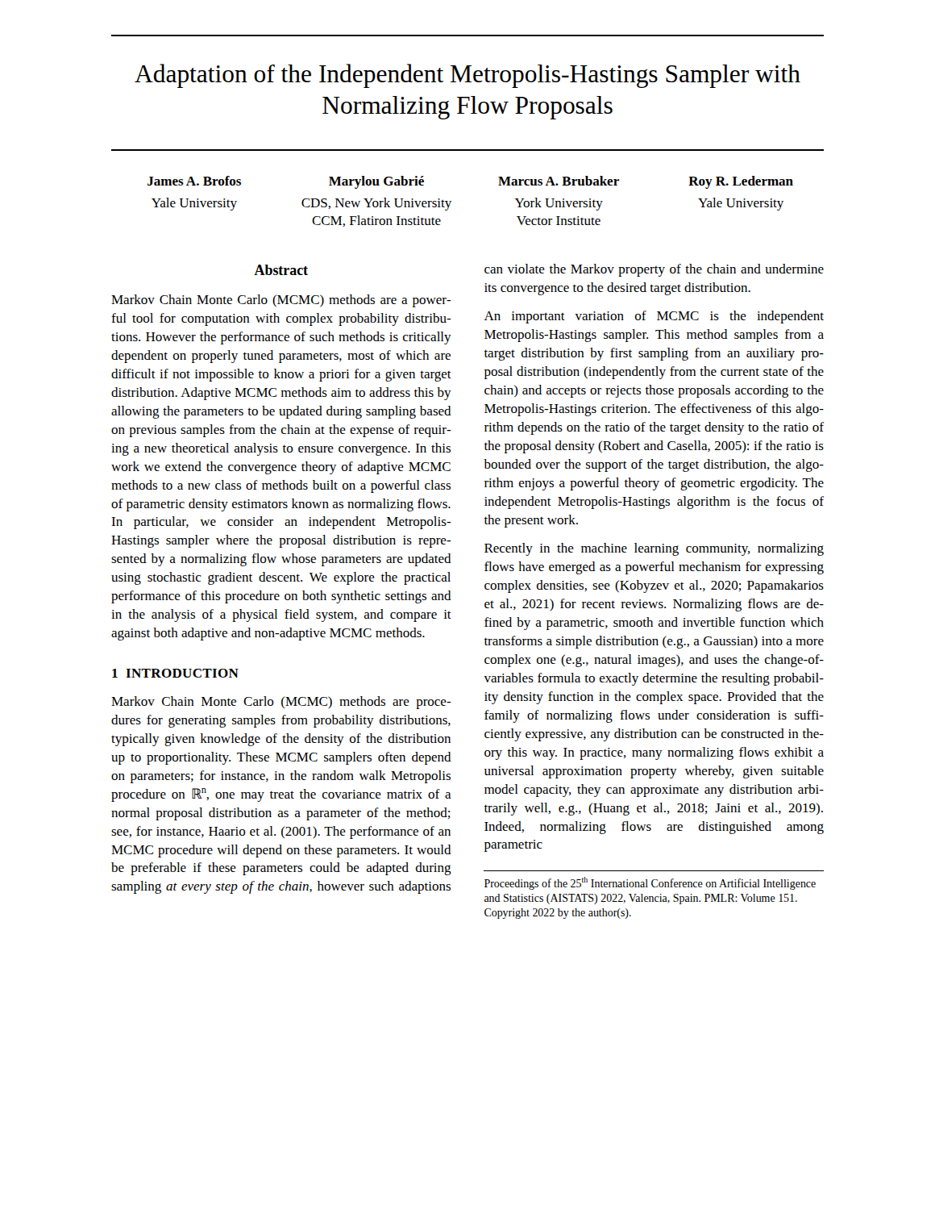Adaptation of the Independent Metropolis-Hastings Sampler with
Normalizing Flow Proposals
James A. Brofos Yale University
Marylou Gabrié CDS, New York University
CCM, Flatiron Institute
Marcus A. Brubaker York University
Vector Institute
Roy R. Lederman Yale University
Abstract
Markov Chain Monte Carlo (MCMC) methods are a powerful tool for computation with complex probability distributions. However the performance of such methods is critically dependent on properly tuned parameters, most of which are difficult if not impossible to know a priori for a given target distribution. Adaptive MCMC methods aim to address this by allowing the parameters to be updated during sampling based on previous samples from the chain at the expense of requiring a new theoretical analysis to ensure convergence. In this work we extend the convergence theory of adaptive MCMC methods to a new class of methods built on a powerful class of parametric density estimators known as normalizing flows. In particular, we consider an independent Metropolis-Hastings sampler where the proposal distribution is represented by a normalizing flow whose parameters are updated using stochastic gradient descent. We explore the practical performance of this procedure on both synthetic settings and in the analysis of a physical field system, and compare it against both adaptive and non-adaptive MCMC methods.
1 INTRODUCTION
Markov Chain Monte Carlo (MCMC) methods are procedures for generating samples from probability distributions, typically given knowledge of the density of the distribution up to proportionality. These MCMC samplers often depend on parameters; for instance, in the random walk Metropolis procedure on ℝn, one may treat the covariance matrix of a normal proposal distribution as a parameter of the method; see, for instance, Haario et al. (2001). The performance of an MCMC procedure will depend on these parameters. It would be preferable if these parameters could be adapted during sampling at every step of the chain, however such adaptions can violate the Markov property of the chain and undermine its convergence to the desired target distribution.
An important variation of MCMC is the independent Metropolis-Hastings sampler. This method samples from a target distribution by first sampling from an auxiliary proposal distribution (independently from the current state of the chain) and accepts or rejects those proposals according to the Metropolis-Hastings criterion. The effectiveness of this algorithm depends on the ratio of the target density to the ratio of the proposal density (Robert and Casella, 2005): if the ratio is bounded over the support of the target distribution, the algorithm enjoys a powerful theory of geometric ergodicity. The independent Metropolis-Hastings algorithm is the focus of the present work.
Recently in the machine learning community, normalizing flows have emerged as a powerful mechanism for expressing complex densities, see (Kobyzev et al., 2020; Papamakarios et al., 2021) for recent reviews. Normalizing flows are defined by a parametric, smooth and invertible function which transforms a simple distribution (e.g., a Gaussian) into a more complex one (e.g., natural images), and uses the change-of-variables formula to exactly determine the resulting probability density function in the complex space. Provided that the family of normalizing flows under consideration is sufficiently expressive, any distribution can be constructed in theory this way. In practice, many normalizing flows exhibit a universal approximation property whereby, given suitable model capacity, they can approximate any distribution arbitrarily well, e.g., (Huang et al., 2018; Jaini et al., 2019). Indeed, normalizing flows are distinguished among parametric
Proceedings of the 25th International Conference on Artificial Intelligence and Statistics (AISTATS) 2022, Valencia, Spain. PMLR: Volume 151. Copyright 2022 by the author(s).